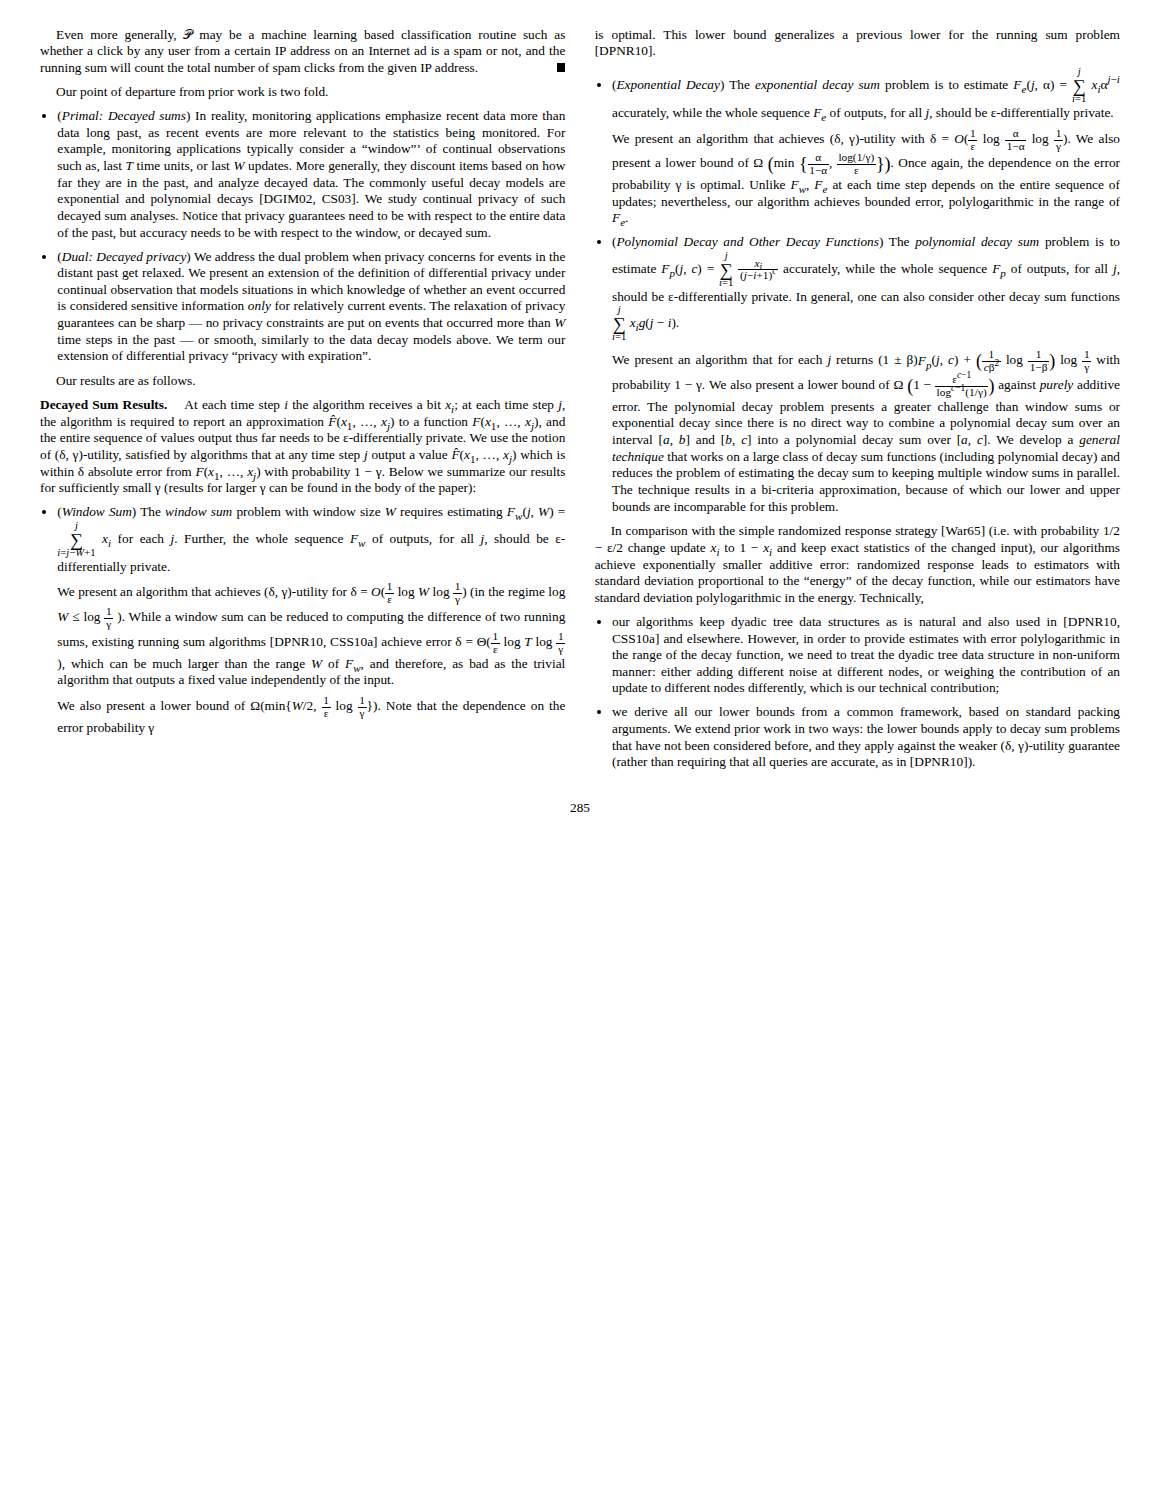Even more generally, 𝒫 may be a machine learning based classification routine such as whether a click by any user from a certain IP address on an Internet ad is a spam or not, and the running sum will count the total number of spam clicks from the given IP address.
Our point of departure from prior work is two fold.
(Primal: Decayed sums) In reality, monitoring applications emphasize recent data more than data long past, as recent events are more relevant to the statistics being monitored. For example, monitoring applications typically consider a “window”’ of continual observations such as, last T time units, or last W updates. More generally, they discount items based on how far they are in the past, and analyze decayed data. The commonly useful decay models are exponential and polynomial decays [DGIM02, CS03]. We study continual privacy of such decayed sum analyses. Notice that privacy guarantees need to be with respect to the entire data of the past, but accuracy needs to be with respect to the window, or decayed sum.
(Dual: Decayed privacy) We address the dual problem when privacy concerns for events in the distant past get relaxed. We present an extension of the definition of differential privacy under continual observation that models situations in which knowledge of whether an event occurred is considered sensitive information only for relatively current events. The relaxation of privacy guarantees can be sharp — no privacy constraints are put on events that occurred more than W time steps in the past — or smooth, similarly to the data decay models above. We term our extension of differential privacy “privacy with expiration”.
Our results are as follows.
Decayed Sum Results. At each time step i the algorithm receives a bit xi; at each time step j, the algorithm is required to report an approximation F̂(x1, …, xj) to a function F(x1, …, xj), and the entire sequence of values output thus far needs to be ε-differentially private. We use the notion of (δ, γ)-utility, satisfied by algorithms that at any time step j output a value F̂(x1, …, xj) which is within δ absolute error from F(x1, …, xj) with probability 1 − γ. Below we summarize our results for sufficiently small γ (results for larger γ can be found in the body of the paper):
(Window Sum) The window sum problem with window size W requires estimating Fw(j, W) = j∑i=j−W+1 xi for each j. Further, the whole sequence Fw of outputs, for all j, should be ε-differentially private.
We present an algorithm that achieves (δ, γ)-utility for δ = O(1 ε log W log 1 γ) (in the regime log W ≤ log 1 γ ). While a window sum can be reduced to computing the difference of two running sums, existing running sum algorithms [DPNR10, CSS10a] achieve error δ = Θ(1 ε log T log 1 γ), which can be much larger than the range W of Fw, and therefore, as bad as the trivial algorithm that outputs a fixed value independently of the input.
We also present a lower bound of Ω(min{W/2, 1 ε log 1 γ}). Note that the dependence on the error probability γ
is optimal. This lower bound generalizes a previous lower for the running sum problem [DPNR10].
(Exponential Decay) The exponential decay sum problem is to estimate Fe(j, α) = j∑i=1 xiαj−i accurately, while the whole sequence Fe of outputs, for all j, should be ε-differentially private.
We present an algorithm that achieves (δ, γ)-utility with δ = O(1 ε log α 1−α log 1 γ). We also present a lower bound of Ω (min {α 1−α, log(1/γ) ε}). Once again, the dependence on the error probability γ is optimal. Unlike Fw, Fe at each time step depends on the entire sequence of updates; nevertheless, our algorithm achieves bounded error, polylogarithmic in the range of Fe.
(Polynomial Decay and Other Decay Functions) The polynomial decay sum problem is to estimate Fp(j, c) = j∑i=1 xi(j−i+1)c accurately, while the whole sequence Fp of outputs, for all j, should be ε-differentially private. In general, one can also consider other decay sum functions j∑i=1 xig(j − i).
We present an algorithm that for each j returns (1 ± β)Fp(j, c) + (1 cβ2 log 11−β) log 1 γ with probability 1 − γ. We also present a lower bound of Ω (1 − εc−1 logc−1(1/γ)) against purely additive error. The polynomial decay problem presents a greater challenge than window sums or exponential decay since there is no direct way to combine a polynomial decay sum over an interval [a, b] and [b, c] into a polynomial decay sum over [a, c]. We develop a general technique that works on a large class of decay sum functions (including polynomial decay) and reduces the problem of estimating the decay sum to keeping multiple window sums in parallel. The technique results in a bi-criteria approximation, because of which our lower and upper bounds are incomparable for this problem.
In comparison with the simple randomized response strategy [War65] (i.e. with probability 1/2 − ε/2 change update xi to 1 − xi and keep exact statistics of the changed input), our algorithms achieve exponentially smaller additive error: randomized response leads to estimators with standard deviation proportional to the “energy” of the decay function, while our estimators have standard deviation polylogarithmic in the energy. Technically,
our algorithms keep dyadic tree data structures as is natural and also used in [DPNR10, CSS10a] and elsewhere. However, in order to provide estimates with error polylogarithmic in the range of the decay function, we need to treat the dyadic tree data structure in non-uniform manner: either adding different noise at different nodes, or weighing the contribution of an update to different nodes differently, which is our technical contribution;
we derive all our lower bounds from a common framework, based on standard packing arguments. We extend prior work in two ways: the lower bounds apply to decay sum problems that have not been considered before, and they apply against the weaker (δ, γ)-utility guarantee (rather than requiring that all queries are accurate, as in [DPNR10]).
285